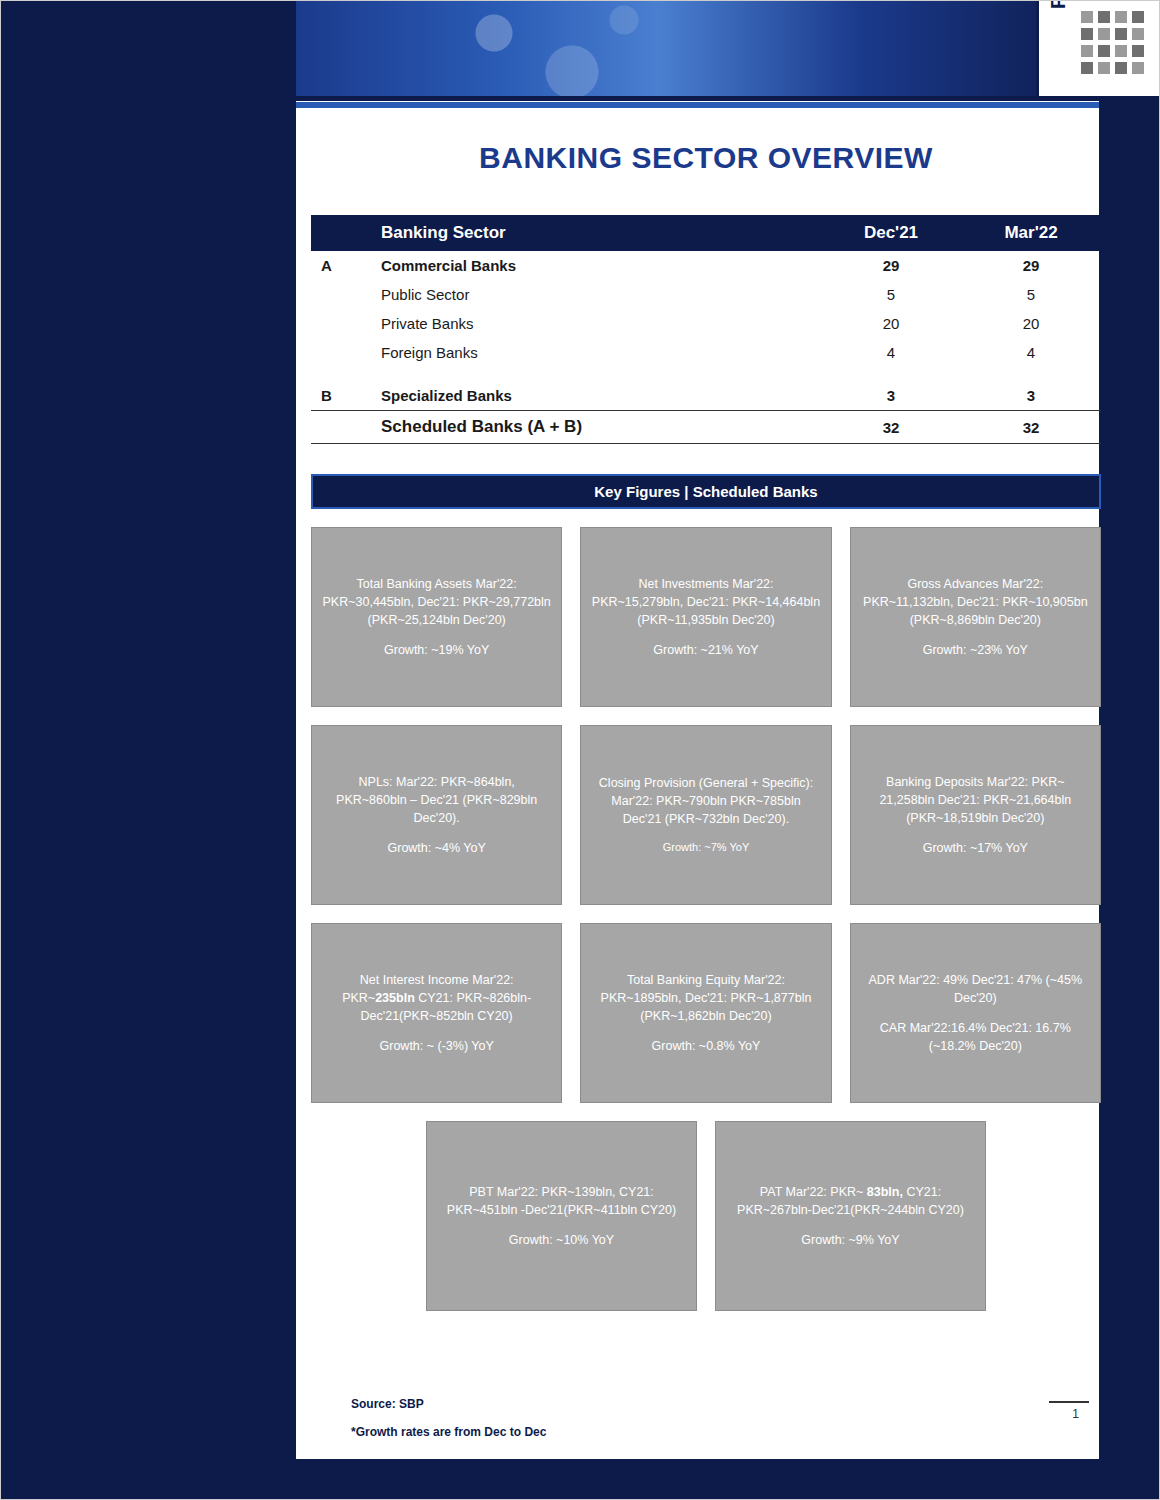PACRA
BANKING SECTOR OVERVIEW
| | Banking Sector | Dec'21 | Mar'22 |
| --- | --- | --- | --- |
| A | Commercial Banks | 29 | 29 |
| | Public Sector | 5 | 5 |
| | Private Banks | 20 | 20 |
| | Foreign Banks | 4 | 4 |
| B | Specialized Banks | 3 | 3 |
| | Scheduled Banks (A + B) | 32 | 32 |
Key Figures | Scheduled Banks
Total Banking Assets Mar'22: PKR~30,445bln, Dec'21: PKR~29,772bln
(PKR~25,124bln Dec'20)
Growth: ~19% YoY
Net Investments Mar'22: PKR~15,279bln, Dec'21: PKR~14,464bln
(PKR~11,935bln Dec'20)
Growth: ~21% YoY
Gross Advances Mar'22: PKR~11,132bln, Dec'21: PKR~10,905bn
(PKR~8,869bln Dec'20)
Growth: ~23% YoY
NPLs: Mar'22: PKR~864bln, PKR~860bln – Dec'21 (PKR~829bln Dec'20).
Growth: ~4% YoY
Closing Provision (General + Specific): Mar'22: PKR~790bln PKR~785bln Dec'21 (PKR~732bln Dec'20).
Growth: ~7% YoY
Banking Deposits Mar'22: PKR~ 21,258bln Dec'21: PKR~21,664bln
(PKR~18,519bln Dec'20)
Growth: ~17% YoY
Net Interest Income Mar'22: PKR~235bln CY21: PKR~826bln-Dec'21(PKR~852bln CY20)
Growth: ~ (-3%) YoY
Total Banking Equity Mar'22: PKR~1895bln, Dec'21: PKR~1,877bln (PKR~1,862bln Dec'20)
Growth: ~0.8% YoY
ADR Mar'22: 49% Dec'21: 47% (~45% Dec'20)
CAR Mar'22:16.4% Dec'21: 16.7% (~18.2% Dec'20)
PBT Mar'22: PKR~139bln, CY21: PKR~451bln -Dec'21(PKR~411bln CY20)
Growth: ~10% YoY
PAT Mar'22: PKR~ 83bln, CY21: PKR~267bln-Dec'21(PKR~244bln CY20)
Growth: ~9% YoY
Source: SBP
*Growth rates are from Dec to Dec
1